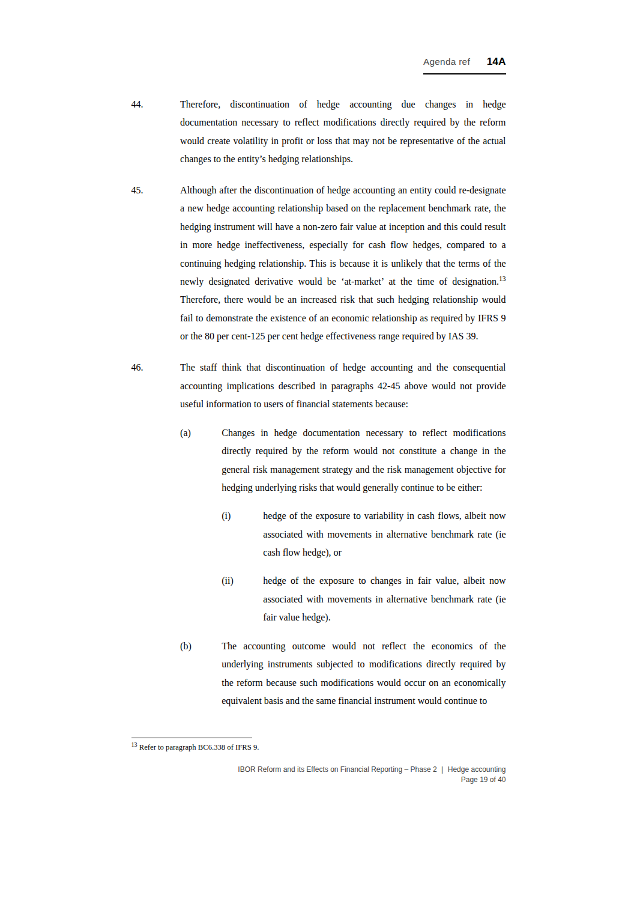Agenda ref 14A
44. Therefore, discontinuation of hedge accounting due changes in hedge documentation necessary to reflect modifications directly required by the reform would create volatility in profit or loss that may not be representative of the actual changes to the entity’s hedging relationships.
45. Although after the discontinuation of hedge accounting an entity could re-designate a new hedge accounting relationship based on the replacement benchmark rate, the hedging instrument will have a non-zero fair value at inception and this could result in more hedge ineffectiveness, especially for cash flow hedges, compared to a continuing hedging relationship. This is because it is unlikely that the terms of the newly designated derivative would be ‘at-market’ at the time of designation.13 Therefore, there would be an increased risk that such hedging relationship would fail to demonstrate the existence of an economic relationship as required by IFRS 9 or the 80 per cent-125 per cent hedge effectiveness range required by IAS 39.
46. The staff think that discontinuation of hedge accounting and the consequential accounting implications described in paragraphs 42-45 above would not provide useful information to users of financial statements because:
(a) Changes in hedge documentation necessary to reflect modifications directly required by the reform would not constitute a change in the general risk management strategy and the risk management objective for hedging underlying risks that would generally continue to be either:
(i) hedge of the exposure to variability in cash flows, albeit now associated with movements in alternative benchmark rate (ie cash flow hedge), or
(ii) hedge of the exposure to changes in fair value, albeit now associated with movements in alternative benchmark rate (ie fair value hedge).
(b) The accounting outcome would not reflect the economics of the underlying instruments subjected to modifications directly required by the reform because such modifications would occur on an economically equivalent basis and the same financial instrument would continue to
13 Refer to paragraph BC6.338 of IFRS 9.
IBOR Reform and its Effects on Financial Reporting – Phase 2 | Hedge accounting
Page 19 of 40